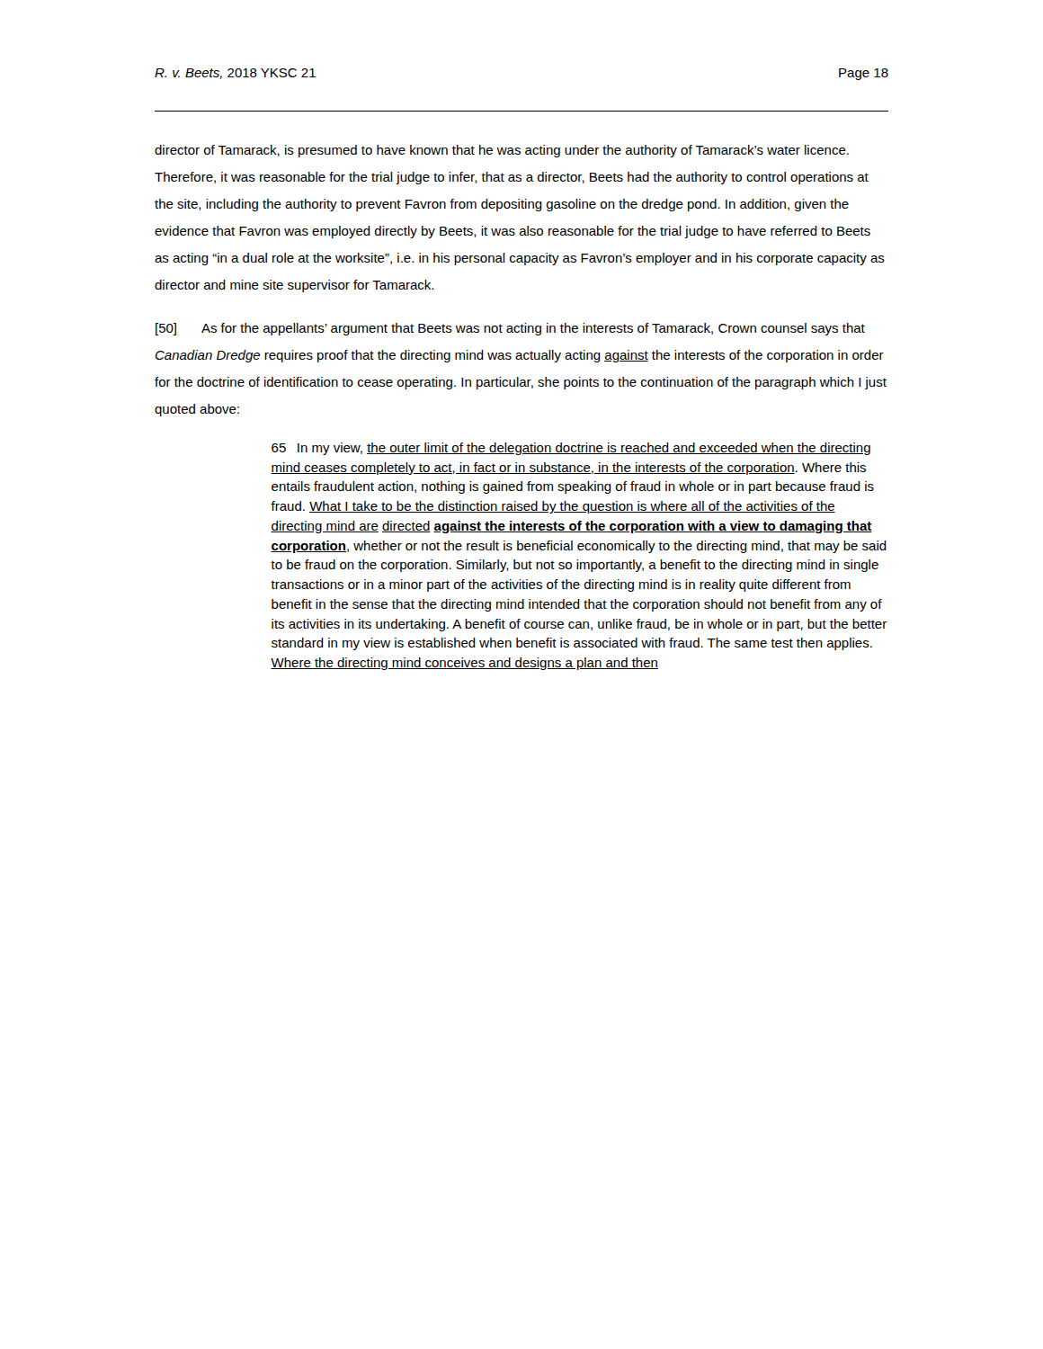R. v. Beets, 2018 YKSC 21
Page 18
director of Tamarack, is presumed to have known that he was acting under the authority of Tamarack’s water licence. Therefore, it was reasonable for the trial judge to infer, that as a director, Beets had the authority to control operations at the site, including the authority to prevent Favron from depositing gasoline on the dredge pond. In addition, given the evidence that Favron was employed directly by Beets, it was also reasonable for the trial judge to have referred to Beets as acting “in a dual role at the worksite”, i.e. in his personal capacity as Favron’s employer and in his corporate capacity as director and mine site supervisor for Tamarack.
[50] As for the appellants’ argument that Beets was not acting in the interests of Tamarack, Crown counsel says that Canadian Dredge requires proof that the directing mind was actually acting against the interests of the corporation in order for the doctrine of identification to cease operating. In particular, she points to the continuation of the paragraph which I just quoted above:
65 In my view, the outer limit of the delegation doctrine is reached and exceeded when the directing mind ceases completely to act, in fact or in substance, in the interests of the corporation. Where this entails fraudulent action, nothing is gained from speaking of fraud in whole or in part because fraud is fraud. What I take to be the distinction raised by the question is where all of the activities of the directing mind are directed against the interests of the corporation with a view to damaging that corporation, whether or not the result is beneficial economically to the directing mind, that may be said to be fraud on the corporation. Similarly, but not so importantly, a benefit to the directing mind in single transactions or in a minor part of the activities of the directing mind is in reality quite different from benefit in the sense that the directing mind intended that the corporation should not benefit from any of its activities in its undertaking. A benefit of course can, unlike fraud, be in whole or in part, but the better standard in my view is established when benefit is associated with fraud. The same test then applies. Where the directing mind conceives and designs a plan and then